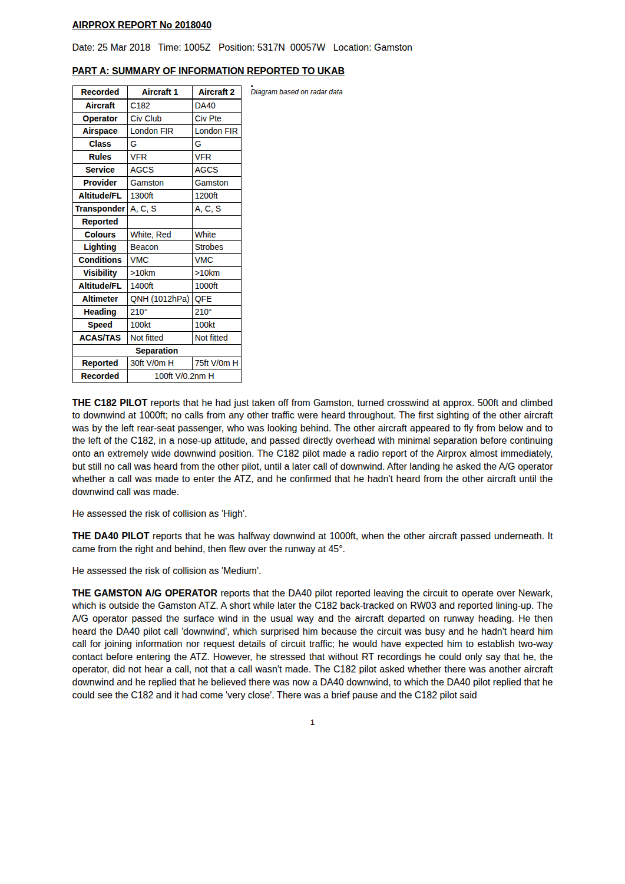AIRPROX REPORT No 2018040
Date: 25 Mar 2018 Time: 1005Z Position: 5317N 00057W Location: Gamston
PART A: SUMMARY OF INFORMATION REPORTED TO UKAB
Summary of recorded and reported information for both aircraft
| Recorded | Aircraft 1 | Aircraft 2 |
| --- | --- | --- |
| Aircraft | C182 | DA40 |
| Operator | Civ Club | Civ Pte |
| Airspace | London FIR | London FIR |
| Class | G | G |
| Rules | VFR | VFR |
| Service | AGCS | AGCS |
| Provider | Gamston | Gamston |
| Altitude/FL | 1300ft | 1200ft |
| Transponder | A, C, S | A, C, S |
| Reported | | |
| Colours | White, Red | White |
| Lighting | Beacon | Strobes |
| Conditions | VMC | VMC |
| Visibility | >10km | >10km |
| Altitude/FL | 1400ft | 1000ft |
| Altimeter | QNH (1012hPa) | QFE |
| Heading | 210° | 210° |
| Speed | 100kt | 100kt |
| ACAS/TAS | Not fitted | Not fitted |
| Separation |
| Reported | 30ft V/0m H | 75ft V/0m H |
| Recorded | 100ft V/0.2nm H |
Diagram based on radar data
THE C182 PILOT reports that he had just taken off from Gamston, turned crosswind at approx. 500ft and climbed to downwind at 1000ft; no calls from any other traffic were heard throughout. The first sighting of the other aircraft was by the left rear-seat passenger, who was looking behind. The other aircraft appeared to fly from below and to the left of the C182, in a nose-up attitude, and passed directly overhead with minimal separation before continuing onto an extremely wide downwind position. The C182 pilot made a radio report of the Airprox almost immediately, but still no call was heard from the other pilot, until a later call of downwind. After landing he asked the A/G operator whether a call was made to enter the ATZ, and he confirmed that he hadn't heard from the other aircraft until the downwind call was made.
He assessed the risk of collision as 'High'.
THE DA40 PILOT reports that he was halfway downwind at 1000ft, when the other aircraft passed underneath. It came from the right and behind, then flew over the runway at 45°.
He assessed the risk of collision as 'Medium'.
THE GAMSTON A/G OPERATOR reports that the DA40 pilot reported leaving the circuit to operate over Newark, which is outside the Gamston ATZ. A short while later the C182 back-tracked on RW03 and reported lining-up. The A/G operator passed the surface wind in the usual way and the aircraft departed on runway heading. He then heard the DA40 pilot call 'downwind', which surprised him because the circuit was busy and he hadn't heard him call for joining information nor request details of circuit traffic; he would have expected him to establish two-way contact before entering the ATZ. However, he stressed that without RT recordings he could only say that he, the operator, did not hear a call, not that a call wasn't made. The C182 pilot asked whether there was another aircraft downwind and he replied that he believed there was now a DA40 downwind, to which the DA40 pilot replied that he could see the C182 and it had come 'very close'. There was a brief pause and the C182 pilot said
1